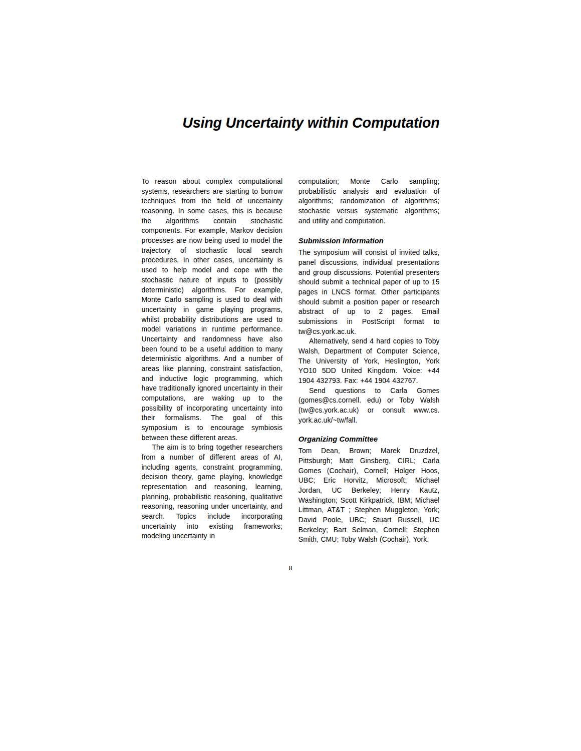Using Uncertainty within Computation
To reason about complex computational systems, researchers are starting to borrow techniques from the field of uncertainty reasoning. In some cases, this is because the algorithms contain stochastic components. For example, Markov decision processes are now being used to model the trajectory of stochastic local search procedures. In other cases, uncertainty is used to help model and cope with the stochastic nature of inputs to (possibly deterministic) algorithms. For example, Monte Carlo sampling is used to deal with uncertainty in game playing programs, whilst probability distributions are used to model variations in runtime performance. Uncertainty and randomness have also been found to be a useful addition to many deterministic algorithms. And a number of areas like planning, constraint satisfaction, and inductive logic programming, which have traditionally ignored uncertainty in their computations, are waking up to the possibility of incorporating uncertainty into their formalisms. The goal of this symposium is to encourage symbiosis between these different areas.
The aim is to bring together researchers from a number of different areas of AI, including agents, constraint programming, decision theory, game playing, knowledge representation and reasoning, learning, planning, probabilistic reasoning, qualitative reasoning, reasoning under uncertainty, and search. Topics include incorporating uncertainty into existing frameworks; modeling uncertainty in
computation; Monte Carlo sampling; probabilistic analysis and evaluation of algorithms; randomization of algorithms; stochastic versus systematic algorithms; and utility and computation.
Submission Information
The symposium will consist of invited talks, panel discussions, individual presentations and group discussions. Potential presenters should submit a technical paper of up to 15 pages in LNCS format. Other participants should submit a position paper or research abstract of up to 2 pages. Email submissions in PostScript format to tw@cs.york.ac.uk.
Alternatively, send 4 hard copies to Toby Walsh, Department of Computer Science, The University of York, Heslington, York YO10 5DD United Kingdom. Voice: +44 1904 432793. Fax: +44 1904 432767.
Send questions to Carla Gomes (gomes@cs.cornell. edu) or Toby Walsh (tw@cs.york.ac.uk) or consult www.cs. york.ac.uk/~tw/fall.
Organizing Committee
Tom Dean, Brown; Marek Druzdzel, Pittsburgh; Matt Ginsberg, CIRL; Carla Gomes (Cochair), Cornell; Holger Hoos, UBC; Eric Horvitz, Microsoft; Michael Jordan, UC Berkeley; Henry Kautz, Washington; Scott Kirkpatrick, IBM; Michael Littman, AT&T ; Stephen Muggleton, York; David Poole, UBC; Stuart Russell, UC Berkeley; Bart Selman, Cornell; Stephen Smith, CMU; Toby Walsh (Cochair), York.
8